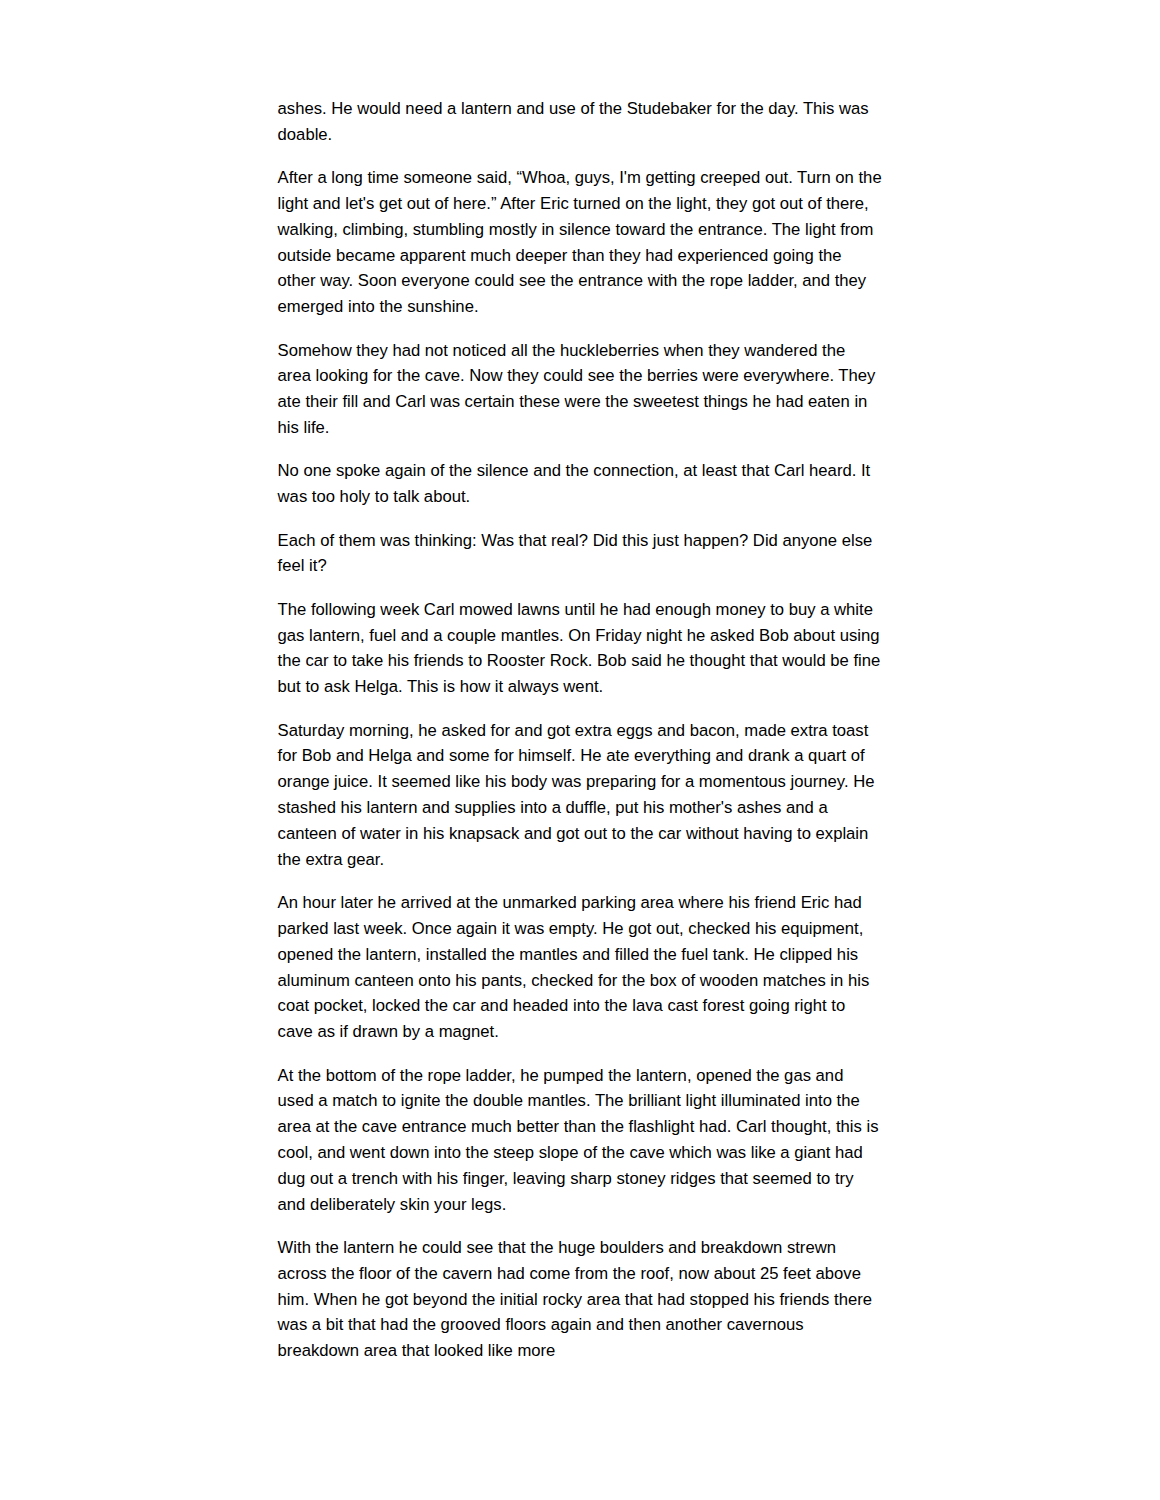ashes. He would need a lantern and use of the Studebaker for the day. This was doable.
After a long time someone said, “Whoa, guys, I'm getting creeped out. Turn on the light and let's get out of here.” After Eric turned on the light, they got out of there, walking, climbing, stumbling mostly in silence toward the entrance. The light from outside became apparent much deeper than they had experienced going the other way. Soon everyone could see the entrance with the rope ladder, and they emerged into the sunshine.
Somehow they had not noticed all the huckleberries when they wandered the area looking for the cave. Now they could see the berries were everywhere. They ate their fill and Carl was certain these were the sweetest things he had eaten in his life.
No one spoke again of the silence and the connection, at least that Carl heard. It was too holy to talk about.
Each of them was thinking: Was that real? Did this just happen? Did anyone else feel it?
The following week Carl mowed lawns until he had enough money to buy a white gas lantern, fuel and a couple mantles. On Friday night he asked Bob about using the car to take his friends to Rooster Rock. Bob said he thought that would be fine but to ask Helga. This is how it always went.
Saturday morning, he asked for and got extra eggs and bacon, made extra toast for Bob and Helga and some for himself. He ate everything and drank a quart of orange juice. It seemed like his body was preparing for a momentous journey. He stashed his lantern and supplies into a duffle, put his mother's ashes and a canteen of water in his knapsack and got out to the car without having to explain the extra gear.
An hour later he arrived at the unmarked parking area where his friend Eric had parked last week. Once again it was empty. He got out, checked his equipment, opened the lantern, installed the mantles and filled the fuel tank. He clipped his aluminum canteen onto his pants, checked for the box of wooden matches in his coat pocket, locked the car and headed into the lava cast forest going right to cave as if drawn by a magnet.
At the bottom of the rope ladder, he pumped the lantern, opened the gas and used a match to ignite the double mantles. The brilliant light illuminated into the area at the cave entrance much better than the flashlight had. Carl thought, this is cool, and went down into the steep slope of the cave which was like a giant had dug out a trench with his finger, leaving sharp stoney ridges that seemed to try and deliberately skin your legs.
With the lantern he could see that the huge boulders and breakdown strewn across the floor of the cavern had come from the roof, now about 25 feet above him. When he got beyond the initial rocky area that had stopped his friends there was a bit that had the grooved floors again and then another cavernous breakdown area that looked like more